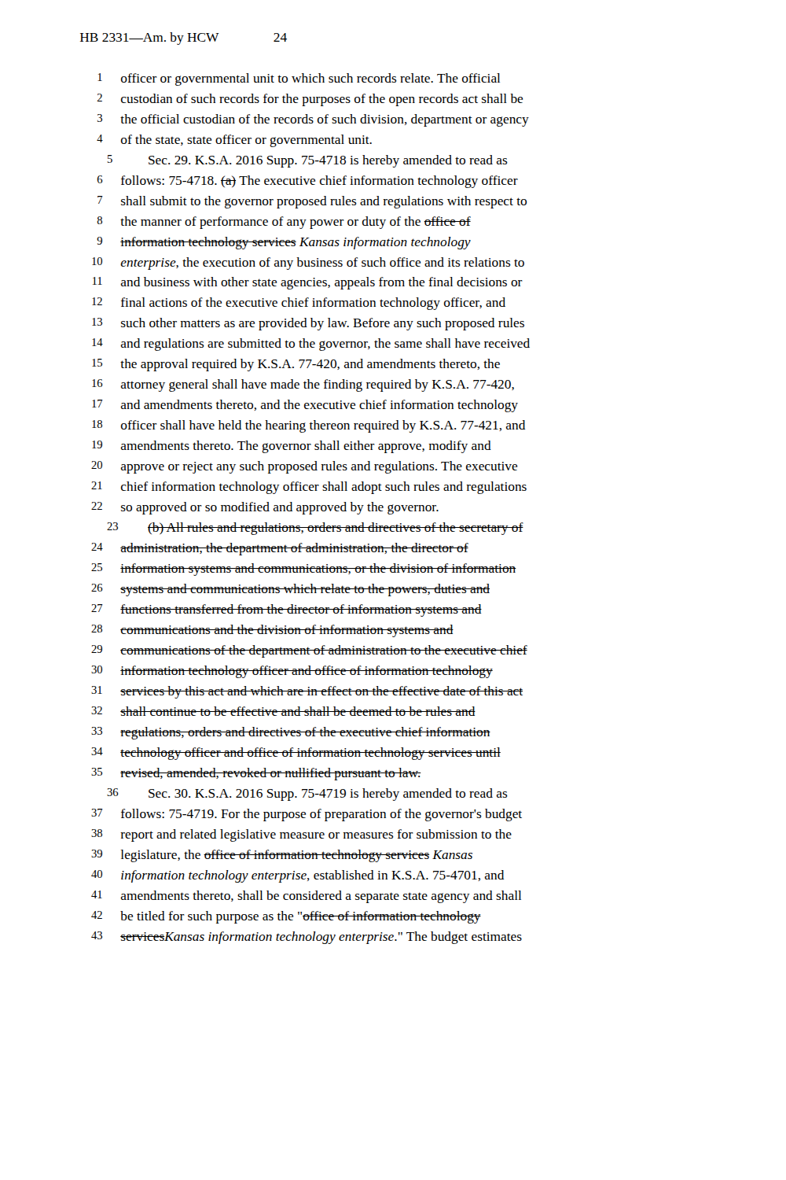HB 2331—Am. by HCW 24
officer or governmental unit to which such records relate. The official
custodian of such records for the purposes of the open records act shall be
the official custodian of the records of such division, department or agency
of the state, state officer or governmental unit.
Sec. 29. K.S.A. 2016 Supp. 75-4718 is hereby amended to read as
follows: 75-4718. (a) The executive chief information technology officer
shall submit to the governor proposed rules and regulations with respect to
the manner of performance of any power or duty of the office of
information technology services Kansas information technology
enterprise, the execution of any business of such office and its relations to
and business with other state agencies, appeals from the final decisions or
final actions of the executive chief information technology officer, and
such other matters as are provided by law. Before any such proposed rules
and regulations are submitted to the governor, the same shall have received
the approval required by K.S.A. 77-420, and amendments thereto, the
attorney general shall have made the finding required by K.S.A. 77-420,
and amendments thereto, and the executive chief information technology
officer shall have held the hearing thereon required by K.S.A. 77-421, and
amendments thereto. The governor shall either approve, modify and
approve or reject any such proposed rules and regulations. The executive
chief information technology officer shall adopt such rules and regulations
so approved or so modified and approved by the governor.
(b) All rules and regulations, orders and directives of the secretary of
administration, the department of administration, the director of
information systems and communications, or the division of information
systems and communications which relate to the powers, duties and
functions transferred from the director of information systems and
communications and the division of information systems and
communications of the department of administration to the executive chief
information technology officer and office of information technology
services by this act and which are in effect on the effective date of this act
shall continue to be effective and shall be deemed to be rules and
regulations, orders and directives of the executive chief information
technology officer and office of information technology services until
revised, amended, revoked or nullified pursuant to law.
Sec. 30. K.S.A. 2016 Supp. 75-4719 is hereby amended to read as
follows: 75-4719. For the purpose of preparation of the governor's budget
report and related legislative measure or measures for submission to the
legislature, the office of information technology services Kansas
information technology enterprise, established in K.S.A. 75-4701, and
amendments thereto, shall be considered a separate state agency and shall
be titled for such purpose as the "office of information technology
servicesKansas information technology enterprise." The budget estimates